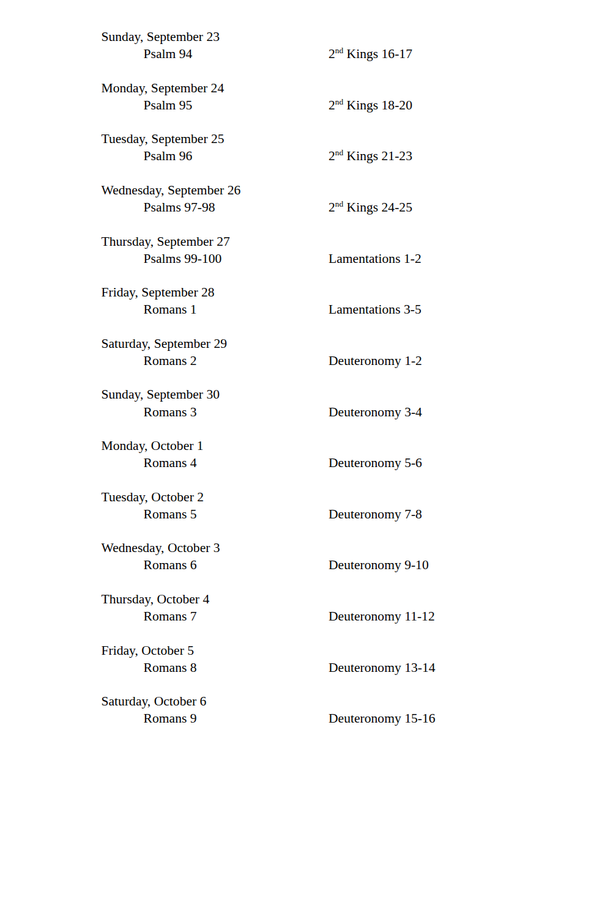Sunday, September 23
Psalm 94 2nd Kings 16-17
Monday, September 24
Psalm 95 2nd Kings 18-20
Tuesday, September 25
Psalm 96 2nd Kings 21-23
Wednesday, September 26
Psalms 97-98 2nd Kings 24-25
Thursday, September 27
Psalms 99-100 Lamentations 1-2
Friday, September 28
Romans 1 Lamentations 3-5
Saturday, September 29
Romans 2 Deuteronomy 1-2
Sunday, September 30
Romans 3 Deuteronomy 3-4
Monday, October 1
Romans 4 Deuteronomy 5-6
Tuesday, October 2
Romans 5 Deuteronomy 7-8
Wednesday, October 3
Romans 6 Deuteronomy 9-10
Thursday, October 4
Romans 7 Deuteronomy 11-12
Friday, October 5
Romans 8 Deuteronomy 13-14
Saturday, October 6
Romans 9 Deuteronomy 15-16